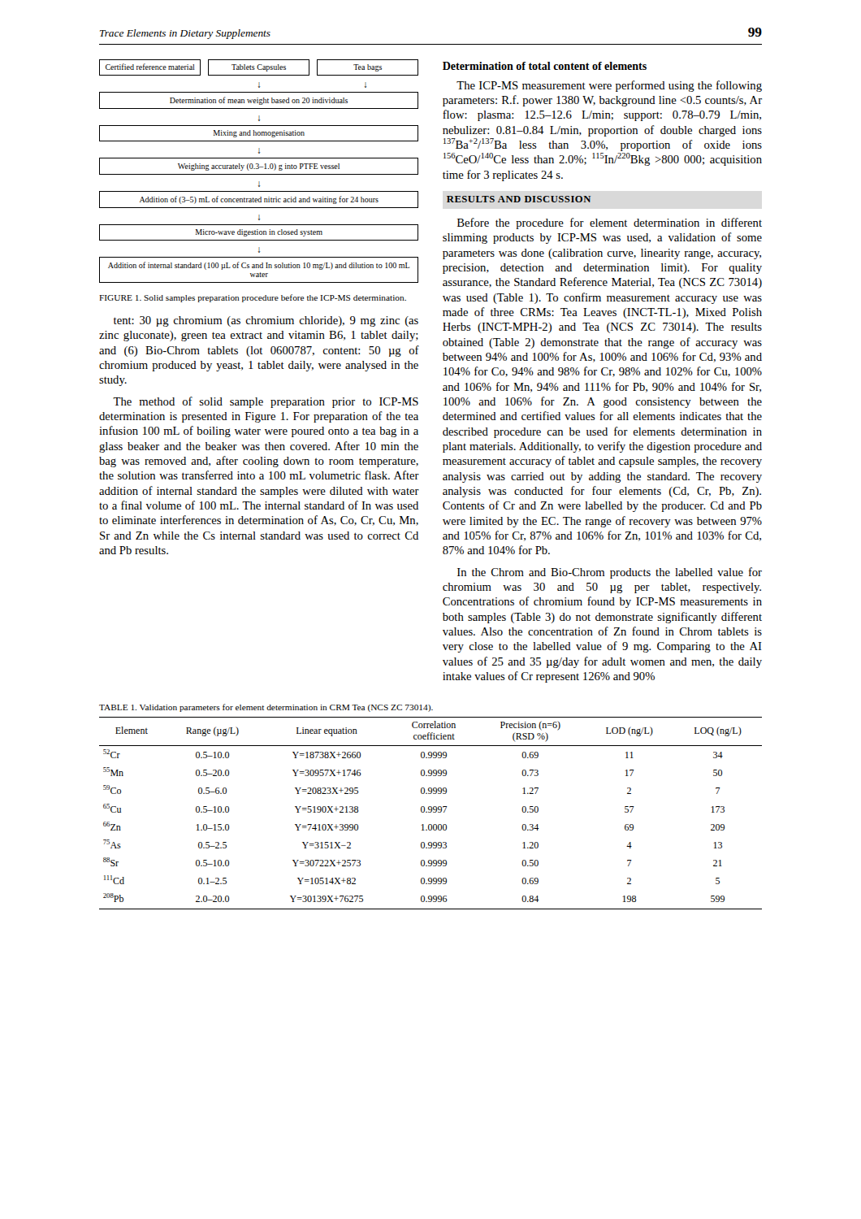Trace Elements in Dietary Supplements 99
Certified reference material
Tablets Capsules
Tea bags
↓↓
Determination of mean weight based on 20 individuals
↓
Mixing and homogenisation
↓
Weighing accurately (0.3–1.0) g into PTFE vessel
↓
Addition of (3–5) mL of concentrated nitric acid and waiting for 24 hours
↓
Micro-wave digestion in closed system
↓
Addition of internal standard (100 µL of Cs and In solution 10 mg/L) and dilution to 100 mL water
FIGURE 1. Solid samples preparation procedure before the ICP-MS determination.
tent: 30 µg chromium (as chromium chloride), 9 mg zinc (as zinc gluconate), green tea extract and vitamin B6, 1 tablet daily; and (6) Bio-Chrom tablets (lot 0600787, content: 50 µg of chromium produced by yeast, 1 tablet daily, were analysed in the study.
The method of solid sample preparation prior to ICP-MS determination is presented in Figure 1. For preparation of the tea infusion 100 mL of boiling water were poured onto a tea bag in a glass beaker and the beaker was then covered. After 10 min the bag was removed and, after cooling down to room temperature, the solution was transferred into a 100 mL volumetric flask. After addition of internal standard the samples were diluted with water to a final volume of 100 mL. The internal standard of In was used to eliminate interferences in determination of As, Co, Cr, Cu, Mn, Sr and Zn while the Cs internal standard was used to correct Cd and Pb results.
Determination of total content of elements
The ICP-MS measurement were performed using the following parameters: R.f. power 1380 W, background line <0.5 counts/s, Ar flow: plasma: 12.5–12.6 L/min; support: 0.78–0.79 L/min, nebulizer: 0.81–0.84 L/min, proportion of double charged ions 137Ba+2/137Ba less than 3.0%, proportion of oxide ions 156CeO/140Ce less than 2.0%; 115In/220Bkg >800 000; acquisition time for 3 replicates 24 s.
Results and discussion
Before the procedure for element determination in different slimming products by ICP-MS was used, a validation of some parameters was done (calibration curve, linearity range, accuracy, precision, detection and determination limit). For quality assurance, the Standard Reference Material, Tea (NCS ZC 73014) was used (Table 1). To confirm measurement accuracy use was made of three CRMs: Tea Leaves (INCT-TL-1), Mixed Polish Herbs (INCT-MPH-2) and Tea (NCS ZC 73014). The results obtained (Table 2) demonstrate that the range of accuracy was between 94% and 100% for As, 100% and 106% for Cd, 93% and 104% for Co, 94% and 98% for Cr, 98% and 102% for Cu, 100% and 106% for Mn, 94% and 111% for Pb, 90% and 104% for Sr, 100% and 106% for Zn. A good consistency between the determined and certified values for all elements indicates that the described procedure can be used for elements determination in plant materials. Additionally, to verify the digestion procedure and measurement accuracy of tablet and capsule samples, the recovery analysis was carried out by adding the standard. The recovery analysis was conducted for four elements (Cd, Cr, Pb, Zn). Contents of Cr and Zn were labelled by the producer. Cd and Pb were limited by the EC. The range of recovery was between 97% and 105% for Cr, 87% and 106% for Zn, 101% and 103% for Cd, 87% and 104% for Pb.
In the Chrom and Bio-Chrom products the labelled value for chromium was 30 and 50 µg per tablet, respectively. Concentrations of chromium found by ICP-MS measurements in both samples (Table 3) do not demonstrate significantly different values. Also the concentration of Zn found in Chrom tablets is very close to the labelled value of 9 mg. Comparing to the AI values of 25 and 35 µg/day for adult women and men, the daily intake values of Cr represent 126% and 90%
TABLE 1. Validation parameters for element determination in CRM Tea (NCS ZC 73014).
| Element | Range (µg/L) | Linear equation | Correlation coefficient | Precision (n=6) (RSD %) | LOD (ng/L) | LOQ (ng/L) |
| --- | --- | --- | --- | --- | --- | --- |
| 52 Cr | 0.5–10.0 | Y=18738X+2660 | 0.9999 | 0.69 | 11 | 34 |
| 55 Mn | 0.5–20.0 | Y=30957X+1746 | 0.9999 | 0.73 | 17 | 50 |
| 59 Co | 0.5–6.0 | Y=20823X+295 | 0.9999 | 1.27 | 2 | 7 |
| 65 Cu | 0.5–10.0 | Y=5190X+2138 | 0.9997 | 0.50 | 57 | 173 |
| 66 Zn | 1.0–15.0 | Y=7410X+3990 | 1.0000 | 0.34 | 69 | 209 |
| 75 As | 0.5–2.5 | Y=3151X−2 | 0.9993 | 1.20 | 4 | 13 |
| 88 Sr | 0.5–10.0 | Y=30722X+2573 | 0.9999 | 0.50 | 7 | 21 |
| 111 Cd | 0.1–2.5 | Y=10514X+82 | 0.9999 | 0.69 | 2 | 5 |
| 208 Pb | 2.0–20.0 | Y=30139X+76275 | 0.9996 | 0.84 | 198 | 599 |